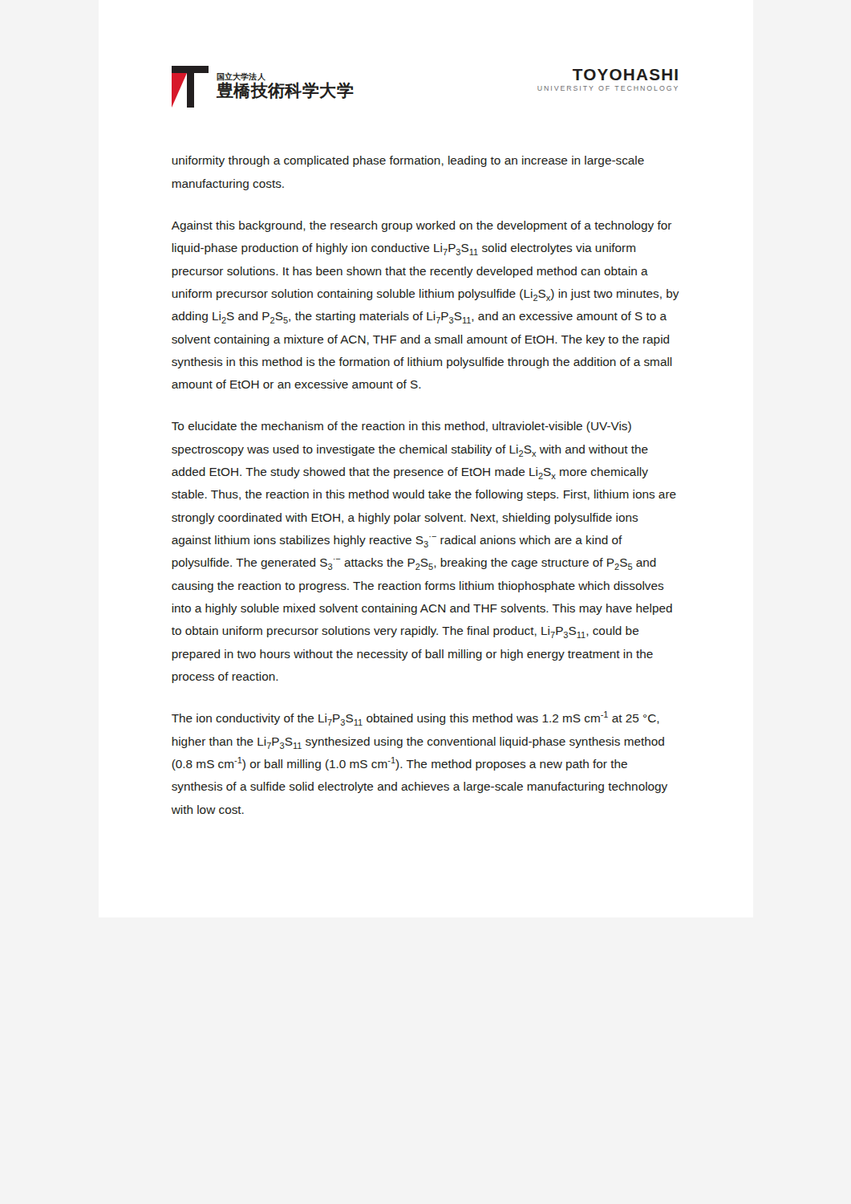国立大学法人
豊橋技術科学大学
TOYOHASHI
UNIVERSITY OF TECHNOLOGY
uniformity through a complicated phase formation, leading to an increase in large-scale manufacturing costs.
Against this background, the research group worked on the development of a technology for liquid-phase production of highly ion conductive Li7P3S11 solid electrolytes via uniform precursor solutions. It has been shown that the recently developed method can obtain a uniform precursor solution containing soluble lithium polysulfide (Li2Sx) in just two minutes, by adding Li2S and P2S5, the starting materials of Li7P3S11, and an excessive amount of S to a solvent containing a mixture of ACN, THF and a small amount of EtOH. The key to the rapid synthesis in this method is the formation of lithium polysulfide through the addition of a small amount of EtOH or an excessive amount of S.
To elucidate the mechanism of the reaction in this method, ultraviolet-visible (UV-Vis) spectroscopy was used to investigate the chemical stability of Li2Sx with and without the added EtOH. The study showed that the presence of EtOH made Li2Sx more chemically stable. Thus, the reaction in this method would take the following steps. First, lithium ions are strongly coordinated with EtOH, a highly polar solvent. Next, shielding polysulfide ions against lithium ions stabilizes highly reactive S3·− radical anions which are a kind of polysulfide. The generated S3·− attacks the P2S5, breaking the cage structure of P2S5 and causing the reaction to progress. The reaction forms lithium thiophosphate which dissolves into a highly soluble mixed solvent containing ACN and THF solvents. This may have helped to obtain uniform precursor solutions very rapidly. The final product, Li7P3S11, could be prepared in two hours without the necessity of ball milling or high energy treatment in the process of reaction.
The ion conductivity of the Li7P3S11 obtained using this method was 1.2 mS cm-1 at 25 °C, higher than the Li7P3S11 synthesized using the conventional liquid-phase synthesis method (0.8 mS cm-1) or ball milling (1.0 mS cm-1). The method proposes a new path for the synthesis of a sulfide solid electrolyte and achieves a large-scale manufacturing technology with low cost.